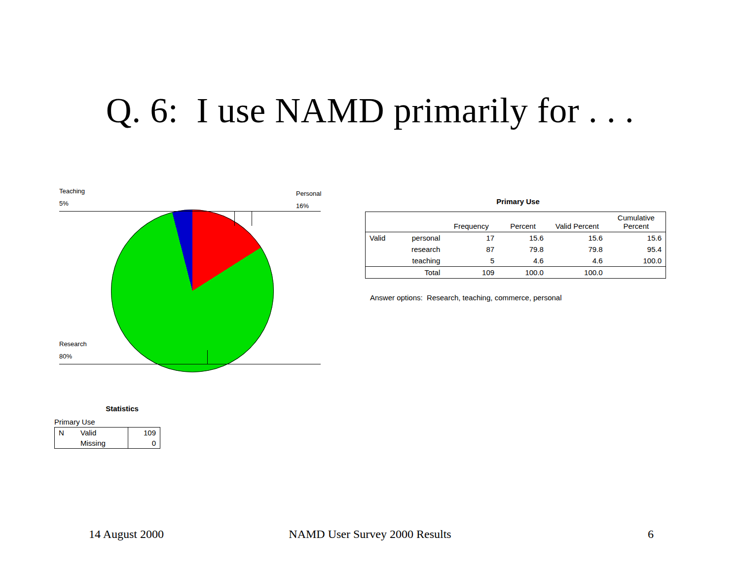Q. 6: I use NAMD primarily for . . .
Teaching5%
Research80%
Personal16%
Primary Use
| | Frequency | Percent | Valid Percent | Cumulative Percent |
| --- | --- | --- | --- | --- |
| Valid | personal | 17 | 15.6 | 15.6 | 15.6 |
| | research | 87 | 79.8 | 79.8 | 95.4 |
| | teaching | 5 | 4.6 | 4.6 | 100.0 |
| | Total | 109 | 100.0 | 100.0 | |
Answer options: Research, teaching, commerce, personal
Statistics
Primary Use
| N | Valid | 109 |
| | Missing | 0 |
14 August 2000 NAMD User Survey 2000 Results 6